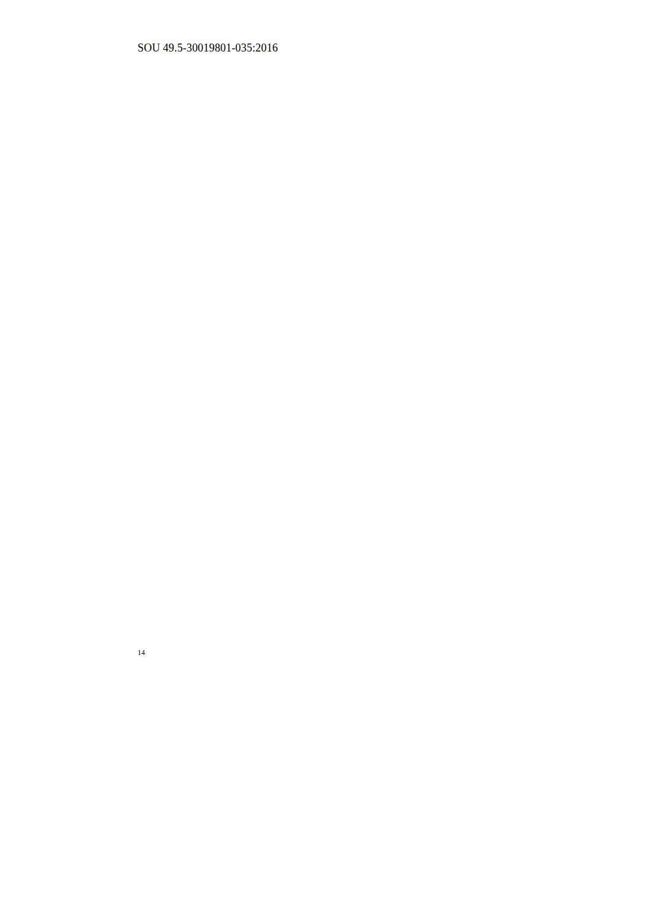SOU 49.5-30019801-035:2016
14